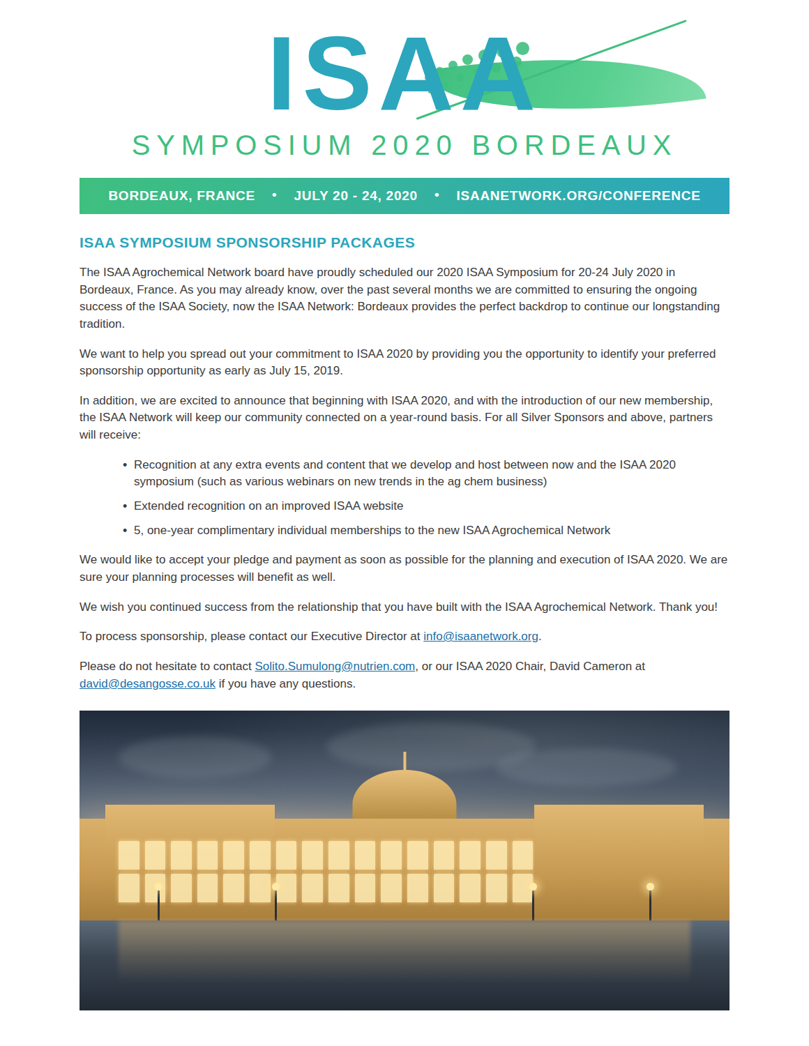ISAA
SYMPOSIUM 2020 BORDEAUX
BORDEAUX, FRANCE • JULY 20 - 24, 2020 • ISAANETWORK.ORG/CONFERENCE
ISAA Symposium Sponsorship Packages
The ISAA Agrochemical Network board have proudly scheduled our 2020 ISAA Symposium for 20-24 July 2020 in Bordeaux, France. As you may already know, over the past several months we are committed to ensuring the ongoing success of the ISAA Society, now the ISAA Network: Bordeaux provides the perfect backdrop to continue our longstanding tradition.
We want to help you spread out your commitment to ISAA 2020 by providing you the opportunity to identify your preferred sponsorship opportunity as early as July 15, 2019.
In addition, we are excited to announce that beginning with ISAA 2020, and with the introduction of our new membership, the ISAA Network will keep our community connected on a year-round basis. For all Silver Sponsors and above, partners will receive:
Recognition at any extra events and content that we develop and host between now and the ISAA 2020 symposium (such as various webinars on new trends in the ag chem business)
Extended recognition on an improved ISAA website
5, one-year complimentary individual memberships to the new ISAA Agrochemical Network
We would like to accept your pledge and payment as soon as possible for the planning and execution of ISAA 2020. We are sure your planning processes will benefit as well.
We wish you continued success from the relationship that you have built with the ISAA Agrochemical Network. Thank you!
To process sponsorship, please contact our Executive Director at info@isaanetwork.org.
Please do not hesitate to contact Solito.Sumulong@nutrien.com, or our ISAA 2020 Chair, David Cameron at david@desangosse.co.uk if you have any questions.